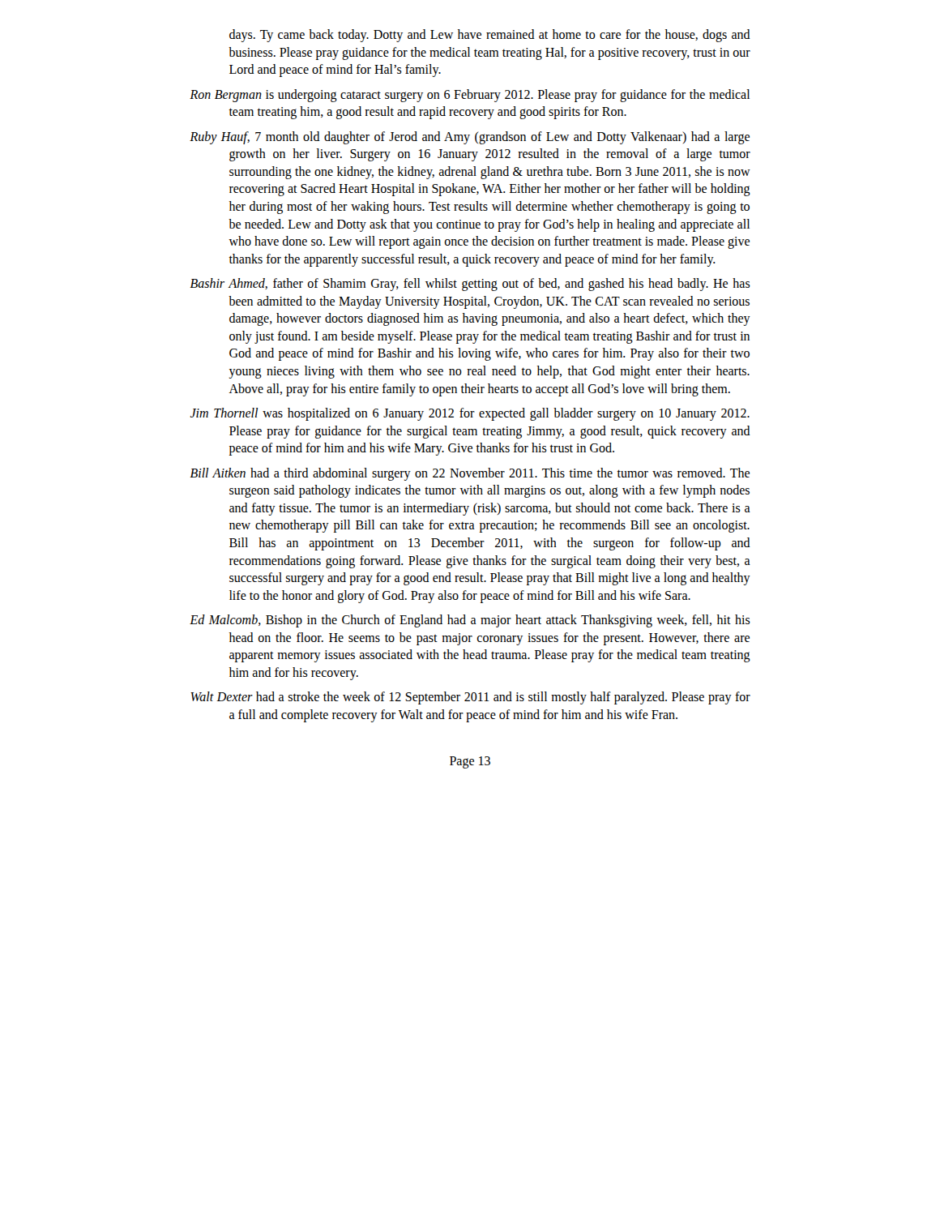days. Ty came back today. Dotty and Lew have remained at home to care for the house, dogs and business. Please pray guidance for the medical team treating Hal, for a positive recovery, trust in our Lord and peace of mind for Hal’s family.
Ron Bergman is undergoing cataract surgery on 6 February 2012. Please pray for guidance for the medical team treating him, a good result and rapid recovery and good spirits for Ron.
Ruby Hauf, 7 month old daughter of Jerod and Amy (grandson of Lew and Dotty Valkenaar) had a large growth on her liver. Surgery on 16 January 2012 resulted in the removal of a large tumor surrounding the one kidney, the kidney, adrenal gland & urethra tube. Born 3 June 2011, she is now recovering at Sacred Heart Hospital in Spokane, WA. Either her mother or her father will be holding her during most of her waking hours. Test results will determine whether chemotherapy is going to be needed. Lew and Dotty ask that you continue to pray for God’s help in healing and appreciate all who have done so. Lew will report again once the decision on further treatment is made. Please give thanks for the apparently successful result, a quick recovery and peace of mind for her family.
Bashir Ahmed, father of Shamim Gray, fell whilst getting out of bed, and gashed his head badly. He has been admitted to the Mayday University Hospital, Croydon, UK. The CAT scan revealed no serious damage, however doctors diagnosed him as having pneumonia, and also a heart defect, which they only just found. I am beside myself. Please pray for the medical team treating Bashir and for trust in God and peace of mind for Bashir and his loving wife, who cares for him. Pray also for their two young nieces living with them who see no real need to help, that God might enter their hearts. Above all, pray for his entire family to open their hearts to accept all God’s love will bring them.
Jim Thornell was hospitalized on 6 January 2012 for expected gall bladder surgery on 10 January 2012. Please pray for guidance for the surgical team treating Jimmy, a good result, quick recovery and peace of mind for him and his wife Mary. Give thanks for his trust in God.
Bill Aitken had a third abdominal surgery on 22 November 2011. This time the tumor was removed. The surgeon said pathology indicates the tumor with all margins os out, along with a few lymph nodes and fatty tissue. The tumor is an intermediary (risk) sarcoma, but should not come back. There is a new chemotherapy pill Bill can take for extra precaution; he recommends Bill see an oncologist. Bill has an appointment on 13 December 2011, with the surgeon for follow-up and recommendations going forward. Please give thanks for the surgical team doing their very best, a successful surgery and pray for a good end result. Please pray that Bill might live a long and healthy life to the honor and glory of God. Pray also for peace of mind for Bill and his wife Sara.
Ed Malcomb, Bishop in the Church of England had a major heart attack Thanksgiving week, fell, hit his head on the floor. He seems to be past major coronary issues for the present. However, there are apparent memory issues associated with the head trauma. Please pray for the medical team treating him and for his recovery.
Walt Dexter had a stroke the week of 12 September 2011 and is still mostly half paralyzed. Please pray for a full and complete recovery for Walt and for peace of mind for him and his wife Fran.
Page 13